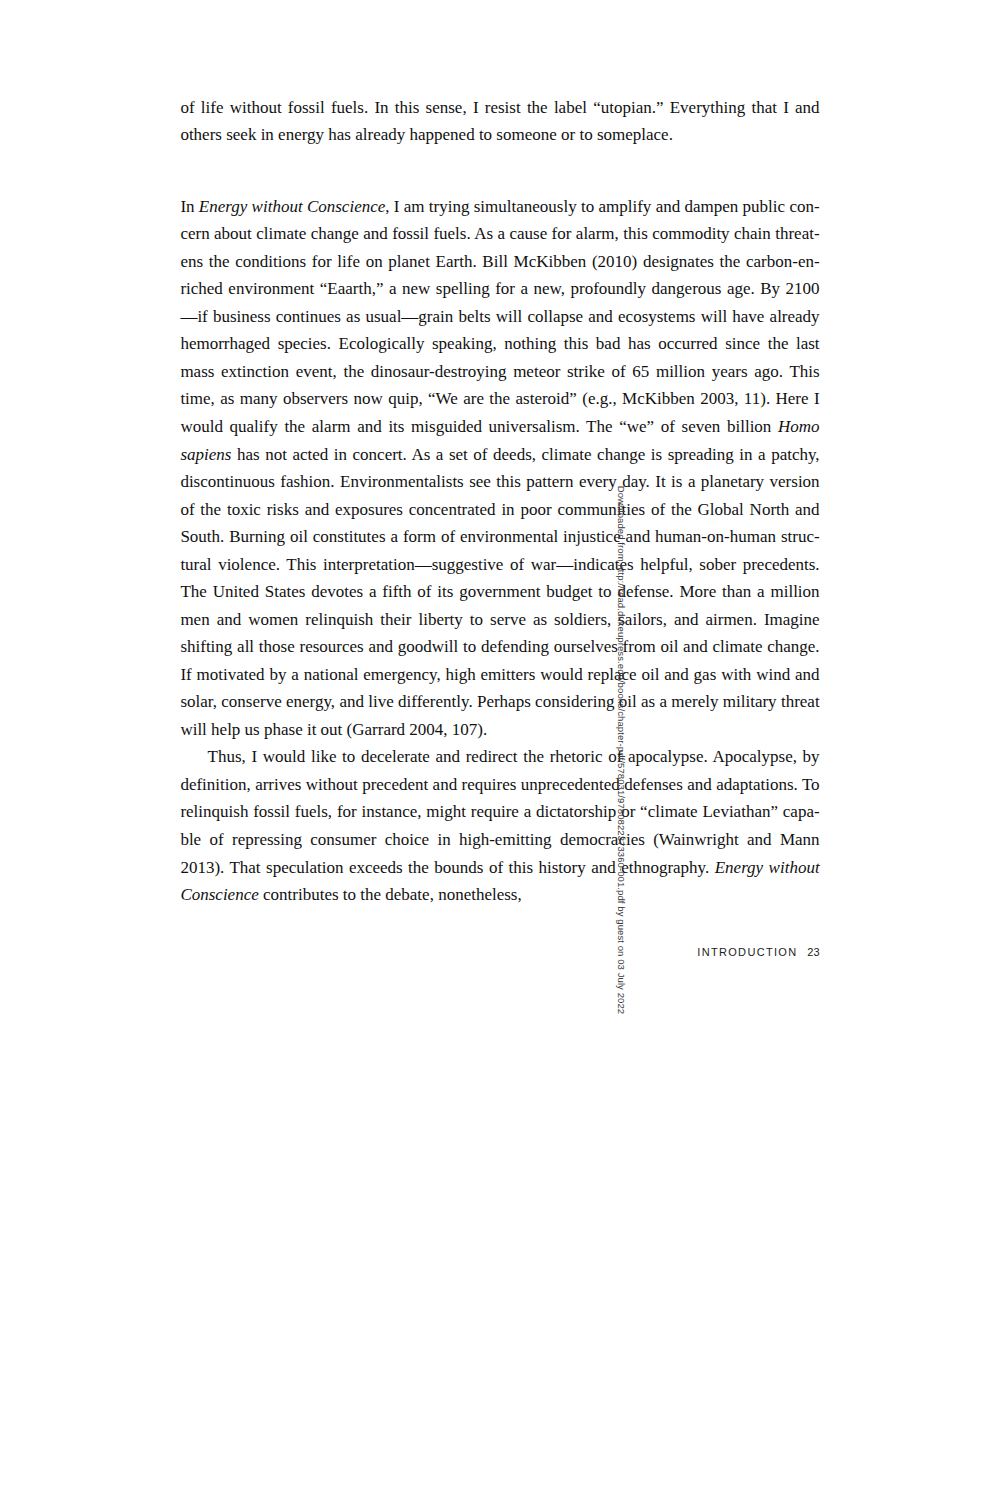Downloaded from http://read.dukeupress.edu/books/chapter-pdf/578031/9780822373360-001.pdf by guest on 03 July 2022
of life without fossil fuels. In this sense, I resist the label “utopian.” Everything that I and others seek in energy has already happened to someone or to someplace.
In Energy without Conscience, I am trying simultaneously to amplify and dampen public concern about climate change and fossil fuels. As a cause for alarm, this commodity chain threatens the conditions for life on planet Earth. Bill McKibben (2010) designates the carbon-enriched environment “Eaarth,” a new spelling for a new, profoundly dangerous age. By 2100—if business continues as usual—grain belts will collapse and ecosystems will have already hemorrhaged species. Ecologically speaking, nothing this bad has occurred since the last mass extinction event, the dinosaur-destroying meteor strike of 65 million years ago. This time, as many observers now quip, “We are the asteroid” (e.g., McKibben 2003, 11). Here I would qualify the alarm and its misguided universalism. The “we” of seven billion Homo sapiens has not acted in concert. As a set of deeds, climate change is spreading in a patchy, discontinuous fashion. Environmentalists see this pattern every day. It is a planetary version of the toxic risks and exposures concentrated in poor communities of the Global North and South. Burning oil constitutes a form of environmental injustice and human-on-human structural violence. This interpretation—suggestive of war—indicates helpful, sober precedents. The United States devotes a fifth of its government budget to defense. More than a million men and women relinquish their liberty to serve as soldiers, sailors, and airmen. Imagine shifting all those resources and goodwill to defending ourselves from oil and climate change. If motivated by a national emergency, high emitters would replace oil and gas with wind and solar, conserve energy, and live differently. Perhaps considering oil as a merely military threat will help us phase it out (Garrard 2004, 107).
Thus, I would like to decelerate and redirect the rhetoric of apocalypse. Apocalypse, by definition, arrives without precedent and requires unprecedented defenses and adaptations. To relinquish fossil fuels, for instance, might require a dictatorship or “climate Leviathan” capable of repressing consumer choice in high-emitting democracies (Wainwright and Mann 2013). That speculation exceeds the bounds of this history and ethnography. Energy without Conscience contributes to the debate, nonetheless,
Introduction23